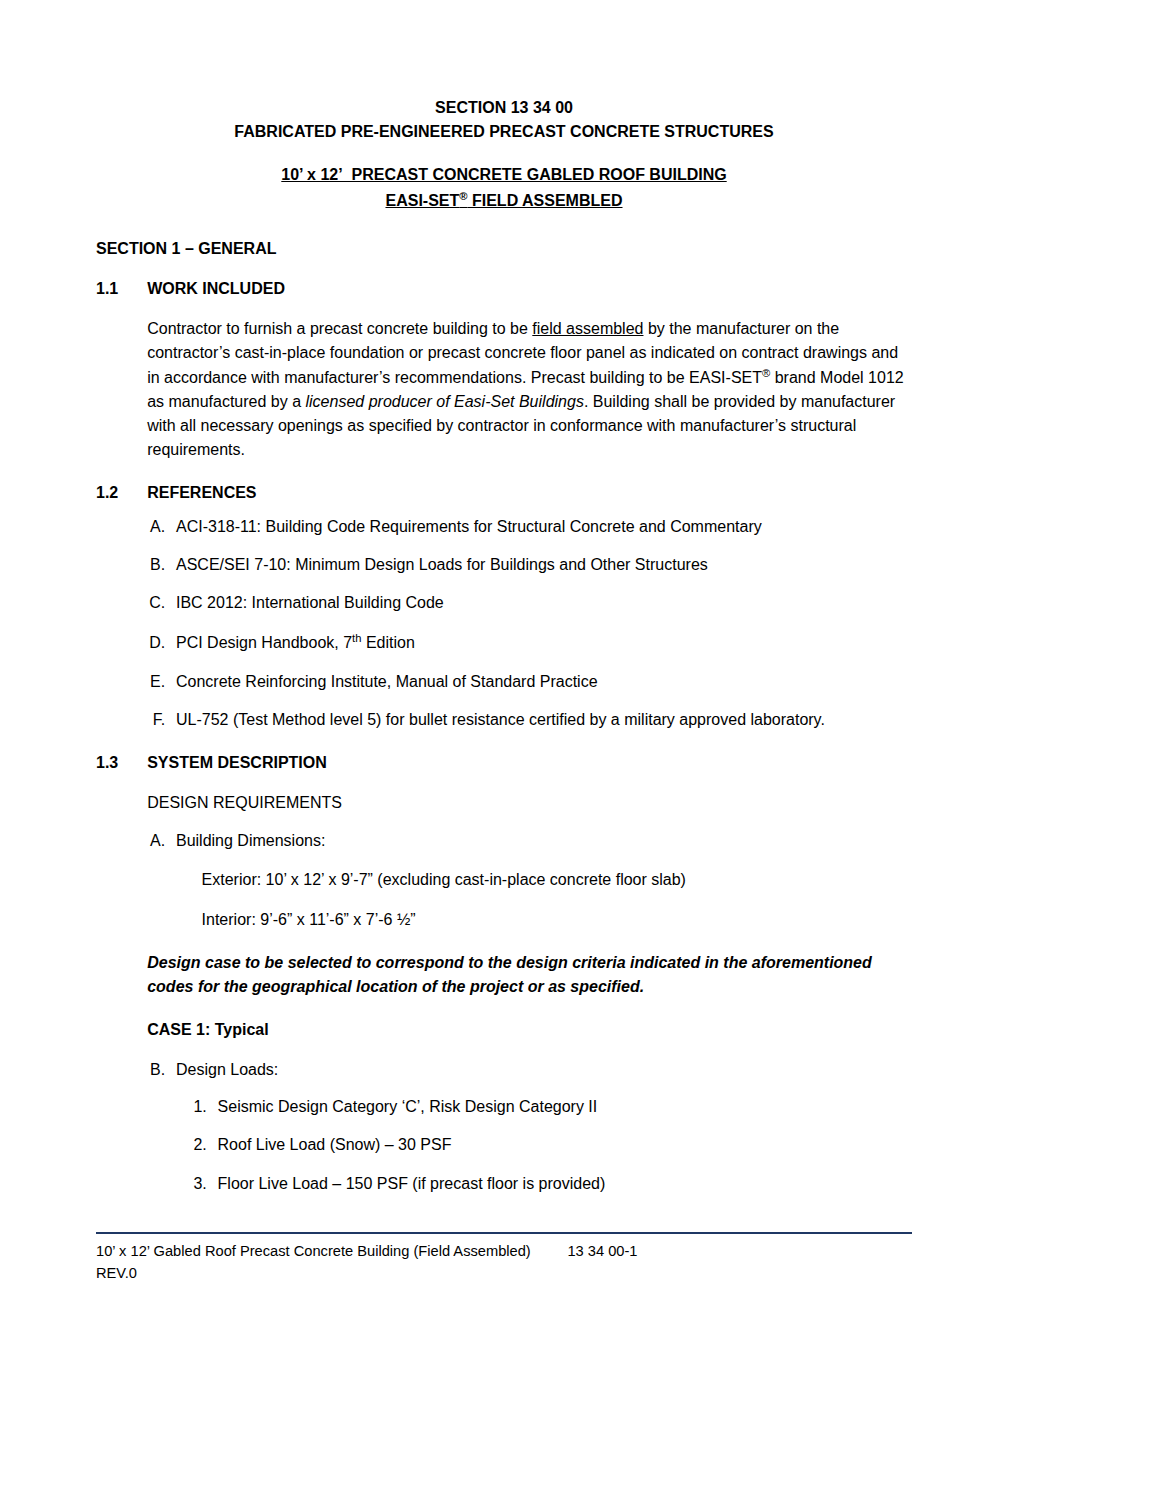SECTION 13 34 00
FABRICATED PRE-ENGINEERED PRECAST CONCRETE STRUCTURES
10’ x 12’ PRECAST CONCRETE GABLED ROOF BUILDING
EASI-SET® FIELD ASSEMBLED
SECTION 1 – GENERAL
1.1 WORK INCLUDED
Contractor to furnish a precast concrete building to be field assembled by the manufacturer on the contractor’s cast-in-place foundation or precast concrete floor panel as indicated on contract drawings and in accordance with manufacturer’s recommendations. Precast building to be EASI-SET® brand Model 1012 as manufactured by a licensed producer of Easi-Set Buildings. Building shall be provided by manufacturer with all necessary openings as specified by contractor in conformance with manufacturer’s structural requirements.
1.2 REFERENCES
ACI-318-11: Building Code Requirements for Structural Concrete and Commentary
ASCE/SEI 7-10: Minimum Design Loads for Buildings and Other Structures
IBC 2012: International Building Code
PCI Design Handbook, 7th Edition
Concrete Reinforcing Institute, Manual of Standard Practice
UL-752 (Test Method level 5) for bullet resistance certified by a military approved laboratory.
1.3 SYSTEM DESCRIPTION
DESIGN REQUIREMENTS
Building Dimensions:
Exterior: 10’ x 12’ x 9’-7” (excluding cast-in-place concrete floor slab)
Interior: 9’-6” x 11’-6” x 7’-6 ½”
Design case to be selected to correspond to the design criteria indicated in the aforementioned codes for the geographical location of the project or as specified.
CASE 1: Typical
Design Loads:
Seismic Design Category ‘C’, Risk Design Category II
Roof Live Load (Snow) – 30 PSF
Floor Live Load – 150 PSF (if precast floor is provided)
10’ x 12’ Gabled Roof Precast Concrete Building (Field Assembled)13 34 00-1 REV.0